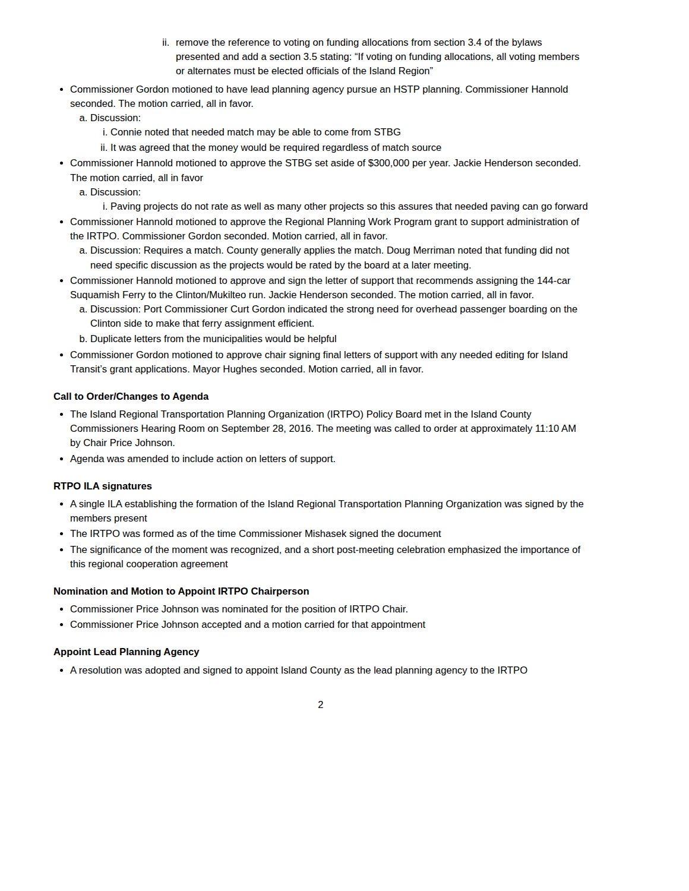remove the reference to voting on funding allocations from section 3.4 of the bylaws presented and add a section 3.5 stating: “If voting on funding allocations, all voting members or alternates must be elected officials of the Island Region”
Commissioner Gordon motioned to have lead planning agency pursue an HSTP planning. Commissioner Hannold seconded. The motion carried, all in favor.
Discussion:
Connie noted that needed match may be able to come from STBG
It was agreed that the money would be required regardless of match source
Commissioner Hannold motioned to approve the STBG set aside of $300,000 per year. Jackie Henderson seconded. The motion carried, all in favor
Discussion:
Paving projects do not rate as well as many other projects so this assures that needed paving can go forward
Commissioner Hannold motioned to approve the Regional Planning Work Program grant to support administration of the IRTPO. Commissioner Gordon seconded. Motion carried, all in favor.
Discussion: Requires a match. County generally applies the match. Doug Merriman noted that funding did not need specific discussion as the projects would be rated by the board at a later meeting.
Commissioner Hannold motioned to approve and sign the letter of support that recommends assigning the 144-car Suquamish Ferry to the Clinton/Mukilteo run. Jackie Henderson seconded. The motion carried, all in favor.
Discussion: Port Commissioner Curt Gordon indicated the strong need for overhead passenger boarding on the Clinton side to make that ferry assignment efficient.
Duplicate letters from the municipalities would be helpful
Commissioner Gordon motioned to approve chair signing final letters of support with any needed editing for Island Transit’s grant applications. Mayor Hughes seconded. Motion carried, all in favor.
Call to Order/Changes to Agenda
The Island Regional Transportation Planning Organization (IRTPO) Policy Board met in the Island County Commissioners Hearing Room on September 28, 2016. The meeting was called to order at approximately 11:10 AM by Chair Price Johnson.
Agenda was amended to include action on letters of support.
RTPO ILA signatures
A single ILA establishing the formation of the Island Regional Transportation Planning Organization was signed by the members present
The IRTPO was formed as of the time Commissioner Mishasek signed the document
The significance of the moment was recognized, and a short post-meeting celebration emphasized the importance of this regional cooperation agreement
Nomination and Motion to Appoint IRTPO Chairperson
Commissioner Price Johnson was nominated for the position of IRTPO Chair.
Commissioner Price Johnson accepted and a motion carried for that appointment
Appoint Lead Planning Agency
A resolution was adopted and signed to appoint Island County as the lead planning agency to the IRTPO
2